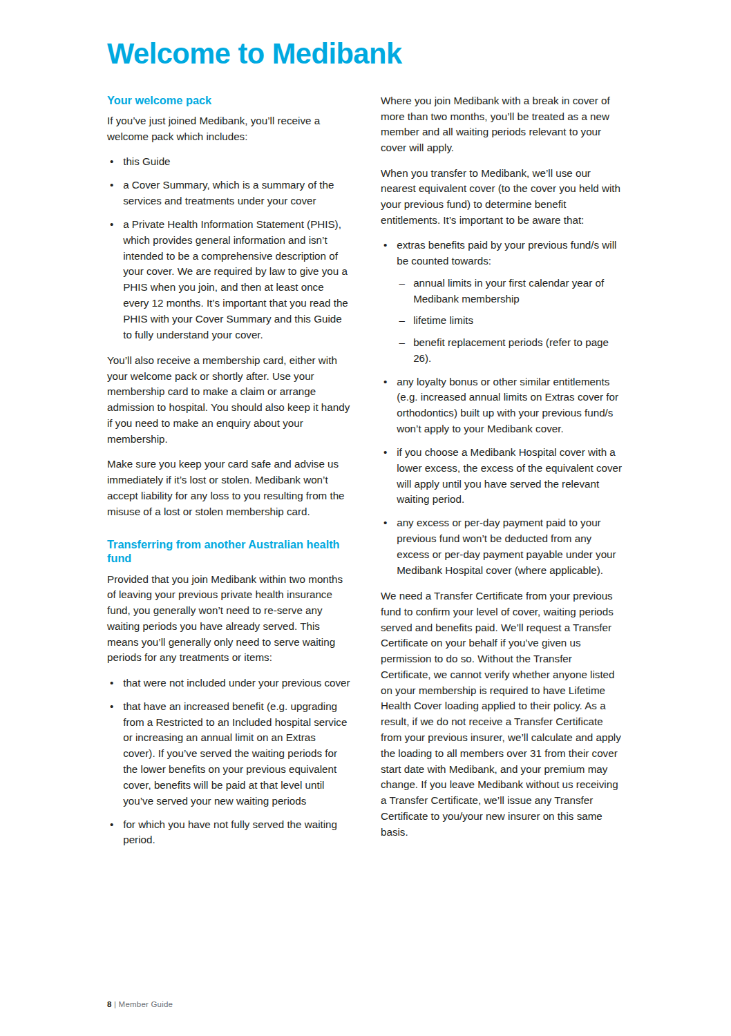Welcome to Medibank
Your welcome pack
If you’ve just joined Medibank, you’ll receive a welcome pack which includes:
this Guide
a Cover Summary, which is a summary of the services and treatments under your cover
a Private Health Information Statement (PHIS), which provides general information and isn’t intended to be a comprehensive description of your cover. We are required by law to give you a PHIS when you join, and then at least once every 12 months. It’s important that you read the PHIS with your Cover Summary and this Guide to fully understand your cover.
You’ll also receive a membership card, either with your welcome pack or shortly after. Use your membership card to make a claim or arrange admission to hospital. You should also keep it handy if you need to make an enquiry about your membership.
Make sure you keep your card safe and advise us immediately if it’s lost or stolen. Medibank won’t accept liability for any loss to you resulting from the misuse of a lost or stolen membership card.
Transferring from another Australian health fund
Provided that you join Medibank within two months of leaving your previous private health insurance fund, you generally won’t need to re-serve any waiting periods you have already served. This means you’ll generally only need to serve waiting periods for any treatments or items:
that were not included under your previous cover
that have an increased benefit (e.g. upgrading from a Restricted to an Included hospital service or increasing an annual limit on an Extras cover). If you’ve served the waiting periods for the lower benefits on your previous equivalent cover, benefits will be paid at that level until you’ve served your new waiting periods
for which you have not fully served the waiting period.
Where you join Medibank with a break in cover of more than two months, you’ll be treated as a new member and all waiting periods relevant to your cover will apply.
When you transfer to Medibank, we’ll use our nearest equivalent cover (to the cover you held with your previous fund) to determine benefit entitlements. It’s important to be aware that:
extras benefits paid by your previous fund/s will be counted towards:
annual limits in your first calendar year of Medibank membership
lifetime limits
benefit replacement periods (refer to page 26).
any loyalty bonus or other similar entitlements (e.g. increased annual limits on Extras cover for orthodontics) built up with your previous fund/s won’t apply to your Medibank cover.
if you choose a Medibank Hospital cover with a lower excess, the excess of the equivalent cover will apply until you have served the relevant waiting period.
any excess or per-day payment paid to your previous fund won’t be deducted from any excess or per-day payment payable under your Medibank Hospital cover (where applicable).
We need a Transfer Certificate from your previous fund to confirm your level of cover, waiting periods served and benefits paid. We’ll request a Transfer Certificate on your behalf if you’ve given us permission to do so. Without the Transfer Certificate, we cannot verify whether anyone listed on your membership is required to have Lifetime Health Cover loading applied to their policy. As a result, if we do not receive a Transfer Certificate from your previous insurer, we’ll calculate and apply the loading to all members over 31 from their cover start date with Medibank, and your premium may change. If you leave Medibank without us receiving a Transfer Certificate, we’ll issue any Transfer Certificate to you/your new insurer on this same basis.
8 | Member Guide